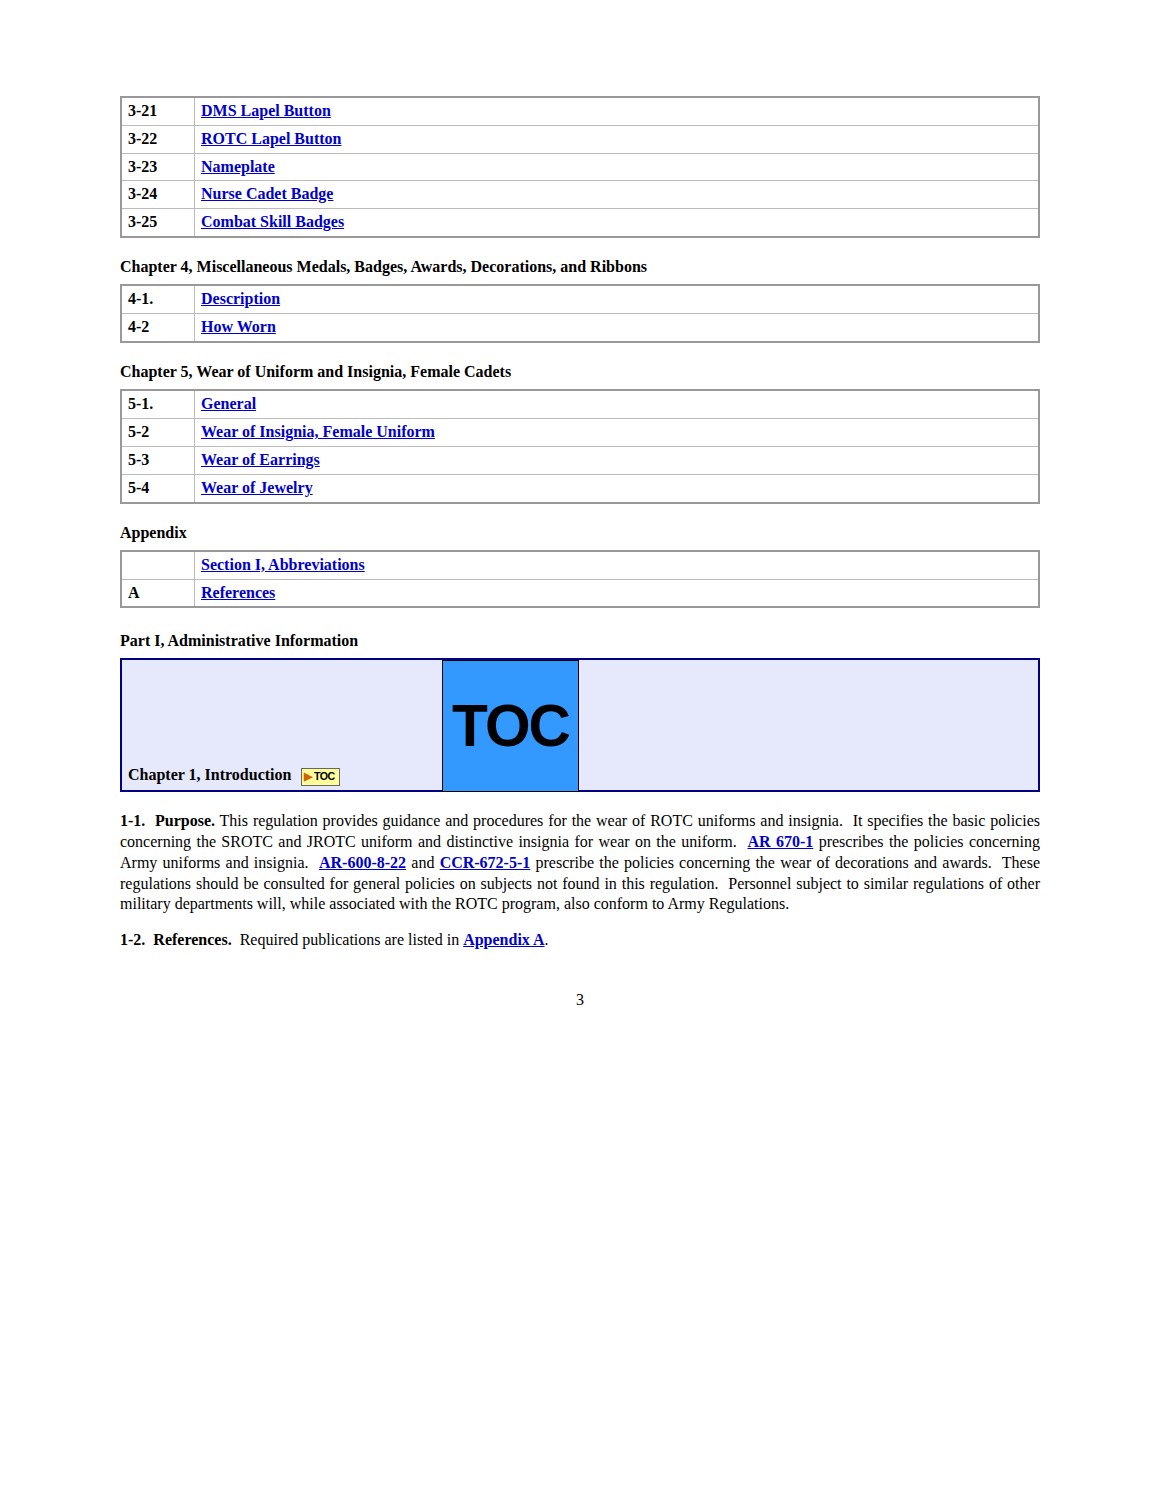| 3-21 | DMS Lapel Button |
| 3-22 | ROTC Lapel Button |
| 3-23 | Nameplate |
| 3-24 | Nurse Cadet Badge |
| 3-25 | Combat Skill Badges |
Chapter 4, Miscellaneous Medals, Badges, Awards, Decorations, and Ribbons
| 4-1. | Description |
| 4-2 | How Worn |
Chapter 5, Wear of Uniform and Insignia, Female Cadets
| 5-1. | General |
| 5-2 | Wear of Insignia, Female Uniform |
| 5-3 | Wear of Earrings |
| 5-4 | Wear of Jewelry |
Appendix
| | Section I, Abbreviations |
| A | References |
Part I, Administrative Information
TOC
Chapter 1, Introduction ▶TOC
1-1. Purpose. This regulation provides guidance and procedures for the wear of ROTC uniforms and insignia. It specifies the basic policies concerning the SROTC and JROTC uniform and distinctive insignia for wear on the uniform. AR 670-1 prescribes the policies concerning Army uniforms and insignia. AR-600-8-22 and CCR-672-5-1 prescribe the policies concerning the wear of decorations and awards. These regulations should be consulted for general policies on subjects not found in this regulation. Personnel subject to similar regulations of other military departments will, while associated with the ROTC program, also conform to Army Regulations.
1-2. References. Required publications are listed in Appendix A.
3